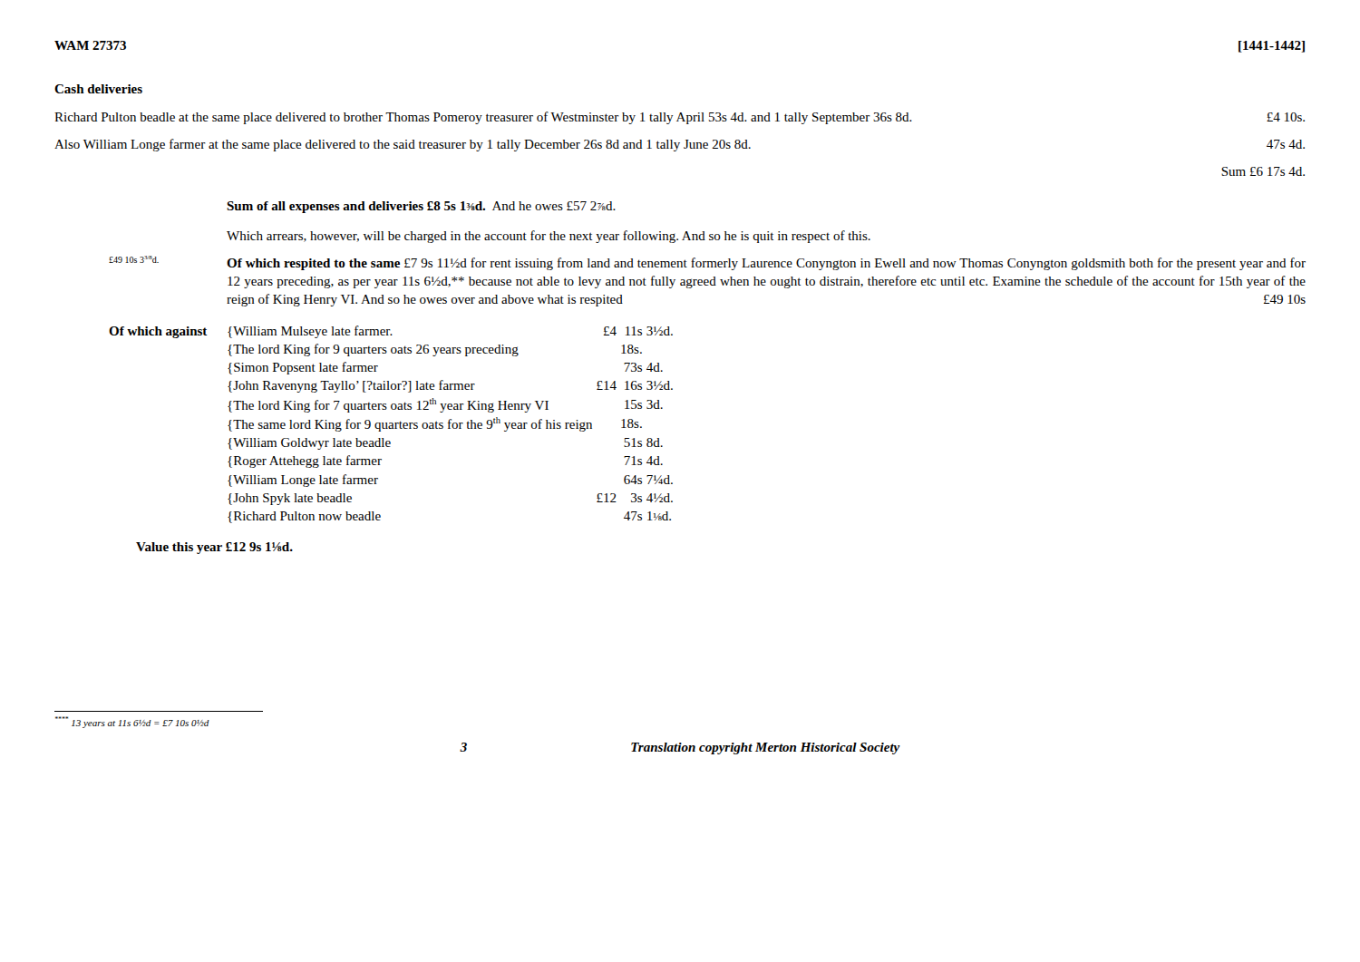WAM 27373 [1441-1442]
Cash deliveries
Richard Pulton beadle at the same place delivered to brother Thomas Pomeroy treasurer of Westminster by 1 tally April 53s 4d. and 1 tally September 36s 8d. £4 10s.
Also William Longe farmer at the same place delivered to the said treasurer by 1 tally December 26s 8d and 1 tally June 20s 8d. 47s 4d.
Sum £6 17s 4d.
Sum of all expenses and deliveries £8 5s 1⅜d. And he owes £57 2⅞d.
Which arrears, however, will be charged in the account for the next year following. And so he is quit in respect of this.
£49 10s 33/8d.
Of which respited to the same £7 9s 11½d for rent issuing from land and tenement formerly Laurence Conyngton in Ewell and now Thomas Conyngton goldsmith both for the present year and for 12 years preceding, as per year 11s 6½d,** because not able to levy and not fully agreed when he ought to distrain, therefore etc until etc. Examine the schedule of the account for 15th year of the reign of King Henry VI. And so he owes over and above what is respited £49 10s
Of which against
| {William Mulseye late farmer. | £4 | 11s | 3½d. |
| {The lord King for 9 quarters oats 26 years preceding | | 18s. | |
| {Simon Popsent late farmer | | 73s | 4d. |
| {John Ravenyng Tayllo’ [?tailor?] late farmer | £14 | 16s | 3½d. |
| {The lord King for 7 quarters oats 12 th year King Henry VI | | 15s | 3d. |
| {The same lord King for 9 quarters oats for the 9 th year of his reign | | 18s. | |
| {William Goldwyr late beadle | | 51s | 8d. |
| {Roger Attehegg late farmer | | 71s | 4d. |
| {William Longe late farmer | | 64s | 7¼d. |
| {John Spyk late beadle | £12 | 3s | 4½d. |
| {Richard Pulton now beadle | | 47s | 1 ⅛ d. |
Value this year £12 9s 1⅛d.
**** 13 years at 11s 6½d = £7 10s 0½d
3 Translation copyright Merton Historical Society